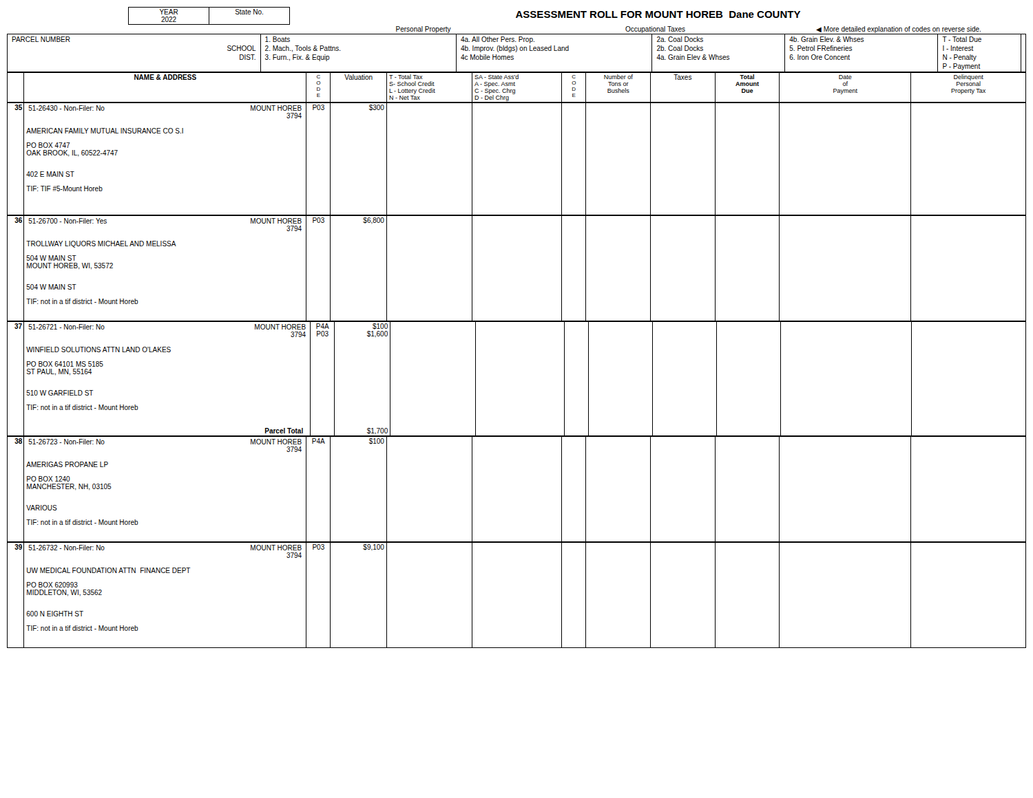| | YEAR 2022 | State No. | ASSESSMENT ROLL FOR MOUNT HOREB Dane COUNTY |
| | Personal Property | Occupational Taxes | ◀ More detailed explanation of codes on reverse side. |
| / PARCEL NUMBER / / SCHOOL / / DIST. / | / 1. Boats / / 2. Mach., Tools & Pattns. / / 3. Furn., Fix. & Equip / | / 4a. All Other Pers. Prop. / / 4b. Improv. (bldgs) on Leased Land / / 4c Mobile Homes / | / 2a. Coal Docks / / 2b. Coal Docks / / 4a. Grain Elev & Whses / | / 4b. Grain Elev. & Whses / / 5. Petrol FRefineries / / 6. Iron Ore Concent / | / T - Total Due / / I - Interest / / N - Penalty / / P - Payment / | |
| | NAME & ADDRESS | C O D E | Valuation | T - Total Tax S- School Credit L - Lottery Credit N - Net Tax | SA - State Ass'd A - Spec. Asmt C - Spec. Chrg D - Del Chrg | C O D E | Number of Tons or Bushels | Taxes | Total Amount Due | Date of Payment | Delinquent Personal Property Tax |
| 35 | / 51-26430 - Non-Filer: No / MOUNT HOREB 3794 / AMERICAN FAMILY MUTUAL INSURANCE CO S.I PO BOX 4747 OAK BROOK, IL, 60522-4747 402 E MAIN ST TIF: TIF #5-Mount Horeb | P03 | $300 | | | | | | | | |
| 36 | / 51-26700 - Non-Filer: Yes / MOUNT HOREB 3794 / TROLLWAY LIQUORS MICHAEL AND MELISSA 504 W MAIN ST MOUNT HOREB, WI, 53572 504 W MAIN ST TIF: not in a tif district - Mount Horeb | P03 | $6,800 | | | | | | | | |
| 37 | / 51-26721 - Non-Filer: No / MOUNT HOREB 3794 / WINFIELD SOLUTIONS ATTN LAND O'LAKES PO BOX 64101 MS 5185 ST PAUL, MN, 55164 510 W GARFIELD ST TIF: not in a tif district - Mount Horeb | P4A P03 | $100 $1,600 | | | | | | | | |
| | Parcel Total | | $1,700 | | | | | | | | |
| 38 | / 51-26723 - Non-Filer: No / MOUNT HOREB 3794 / AMERIGAS PROPANE LP PO BOX 1240 MANCHESTER, NH, 03105 VARIOUS TIF: not in a tif district - Mount Horeb | P4A | $100 | | | | | | | | |
| 39 | / 51-26732 - Non-Filer: No / MOUNT HOREB 3794 / UW MEDICAL FOUNDATION ATTN FINANCE DEPT PO BOX 620993 MIDDLETON, WI, 53562 600 N EIGHTH ST TIF: not in a tif district - Mount Horeb | P03 | $9,100 | | | | | | | | |